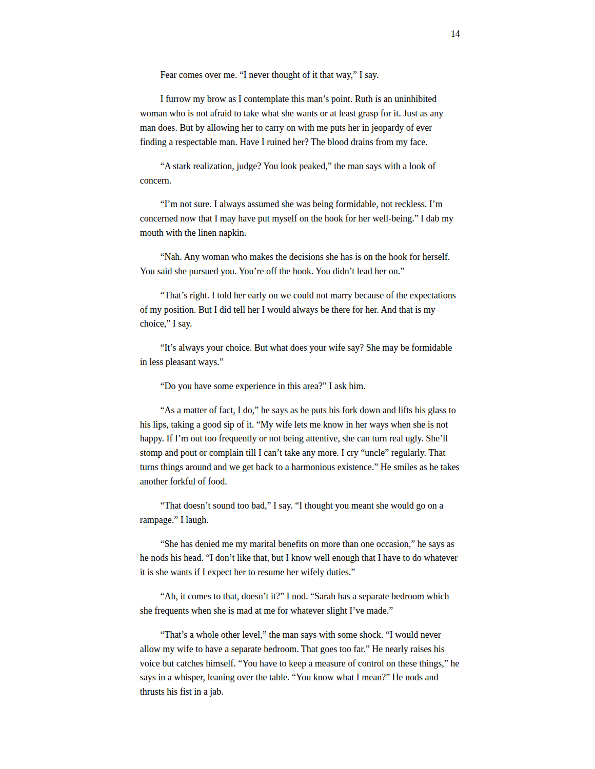14
Fear comes over me. “I never thought of it that way,” I say.
I furrow my brow as I contemplate this man’s point. Ruth is an uninhibited woman who is not afraid to take what she wants or at least grasp for it. Just as any man does. But by allowing her to carry on with me puts her in jeopardy of ever finding a respectable man. Have I ruined her? The blood drains from my face.
“A stark realization, judge? You look peaked,” the man says with a look of concern.
“I’m not sure. I always assumed she was being formidable, not reckless. I’m concerned now that I may have put myself on the hook for her well-being.” I dab my mouth with the linen napkin.
“Nah. Any woman who makes the decisions she has is on the hook for herself. You said she pursued you. You’re off the hook. You didn’t lead her on.”
“That’s right. I told her early on we could not marry because of the expectations of my position. But I did tell her I would always be there for her. And that is my choice,” I say.
“It’s always your choice. But what does your wife say? She may be formidable in less pleasant ways.”
“Do you have some experience in this area?” I ask him.
“As a matter of fact, I do,” he says as he puts his fork down and lifts his glass to his lips, taking a good sip of it. “My wife lets me know in her ways when she is not happy. If I’m out too frequently or not being attentive, she can turn real ugly. She’ll stomp and pout or complain till I can’t take any more. I cry “uncle” regularly. That turns things around and we get back to a harmonious existence.” He smiles as he takes another forkful of food.
“That doesn’t sound too bad,” I say. “I thought you meant she would go on a rampage.” I laugh.
“She has denied me my marital benefits on more than one occasion,” he says as he nods his head. “I don’t like that, but I know well enough that I have to do whatever it is she wants if I expect her to resume her wifely duties.”
“Ah, it comes to that, doesn’t it?” I nod. “Sarah has a separate bedroom which she frequents when she is mad at me for whatever slight I’ve made.”
“That’s a whole other level,” the man says with some shock. “I would never allow my wife to have a separate bedroom. That goes too far.” He nearly raises his voice but catches himself. “You have to keep a measure of control on these things,” he says in a whisper, leaning over the table. “You know what I mean?” He nods and thrusts his fist in a jab.